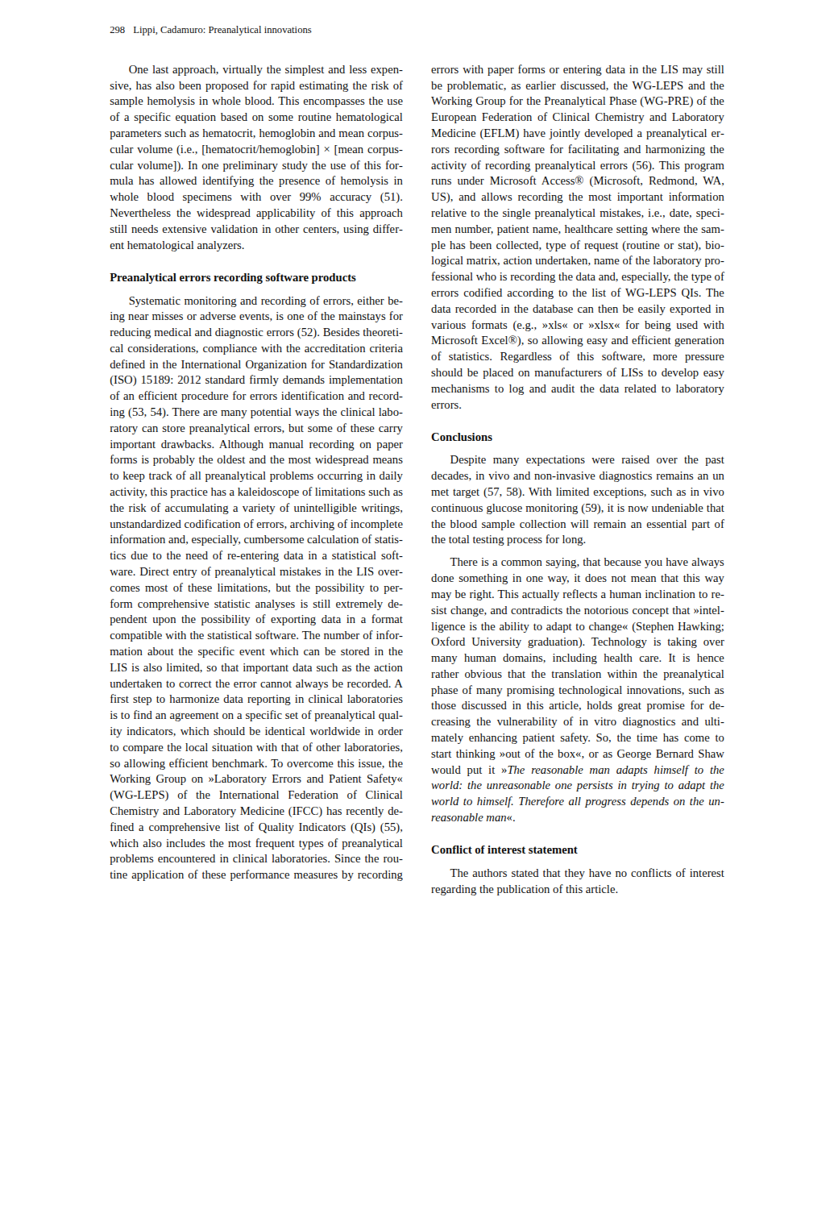298 Lippi, Cadamuro: Preanalytical innovations
One last approach, virtually the simplest and less expensive, has also been proposed for rapid estimating the risk of sample hemolysis in whole blood. This encompasses the use of a specific equation based on some routine hematological parameters such as hematocrit, hemoglobin and mean corpuscular volume (i.e., [hematocrit/hemoglobin] × [mean corpuscular volume]). In one preliminary study the use of this formula has allowed identifying the presence of hemolysis in whole blood specimens with over 99% accuracy (51). Nevertheless the widespread applicability of this approach still needs extensive validation in other centers, using different hematological analyzers.
Preanalytical errors recording software products
Systematic monitoring and recording of errors, either being near misses or adverse events, is one of the mainstays for reducing medical and diagnostic errors (52). Besides theoretical considerations, compliance with the accreditation criteria defined in the International Organization for Standardization (ISO) 15189: 2012 standard firmly demands implementation of an efficient procedure for errors identification and recording (53, 54). There are many potential ways the clinical laboratory can store preanalytical errors, but some of these carry important drawbacks. Although manual recording on paper forms is probably the oldest and the most widespread means to keep track of all preanalytical problems occurring in daily activity, this practice has a kaleidoscope of limitations such as the risk of accumulating a variety of unintelligible writings, unstandardized codification of errors, archiving of incomplete information and, especially, cumbersome calculation of statistics due to the need of re-entering data in a statistical software. Direct entry of preanalytical mistakes in the LIS overcomes most of these limitations, but the possibility to perform comprehensive statistic analyses is still extremely dependent upon the possibility of exporting data in a format compatible with the statistical software. The number of information about the specific event which can be stored in the LIS is also limited, so that important data such as the action undertaken to correct the error cannot always be recorded. A first step to harmonize data reporting in clinical laboratories is to find an agreement on a specific set of preanalytical quality indicators, which should be identical worldwide in order to compare the local situation with that of other laboratories, so allowing efficient benchmark. To overcome this issue, the Working Group on »Laboratory Errors and Patient Safety« (WG-LEPS) of the International Federation of Clinical Chemistry and Laboratory Medicine (IFCC) has recently defined a comprehensive list of Quality Indicators (QIs) (55), which also includes the most frequent types of preanalytical problems encountered in clinical laboratories. Since the routine application of these performance measures by recording errors with paper forms or entering data in the LIS may still be problematic, as earlier discussed, the WG-LEPS and the Working Group for the Preanalytical Phase (WG-PRE) of the European Federation of Clinical Chemistry and Laboratory Medicine (EFLM) have jointly developed a preanalytical errors recording software for facilitating and harmonizing the activity of recording preanalytical errors (56). This program runs under Microsoft Access® (Microsoft, Redmond, WA, US), and allows recording the most important information relative to the single preanalytical mistakes, i.e., date, specimen number, patient name, healthcare setting where the sample has been collected, type of request (routine or stat), biological matrix, action undertaken, name of the laboratory professional who is recording the data and, especially, the type of errors codified according to the list of WG-LEPS QIs. The data recorded in the database can then be easily exported in various formats (e.g., »xls« or »xlsx« for being used with Microsoft Excel®), so allowing easy and efficient generation of statistics. Regardless of this software, more pressure should be placed on manufacturers of LISs to develop easy mechanisms to log and audit the data related to laboratory errors.
Conclusions
Despite many expectations were raised over the past decades, in vivo and non-invasive diagnostics remains an un met target (57, 58). With limited exceptions, such as in vivo continuous glucose monitoring (59), it is now undeniable that the blood sample collection will remain an essential part of the total testing process for long.
There is a common saying, that because you have always done something in one way, it does not mean that this way may be right. This actually reflects a human inclination to resist change, and contradicts the notorious concept that »intelligence is the ability to adapt to change« (Stephen Hawking; Oxford University graduation). Technology is taking over many human domains, including health care. It is hence rather obvious that the translation within the preanalytical phase of many promising technological innovations, such as those discussed in this article, holds great promise for decreasing the vulnerability of in vitro diagnostics and ultimately enhancing patient safety. So, the time has come to start thinking »out of the box«, or as George Bernard Shaw would put it »The reasonable man adapts himself to the world: the unreasonable one persists in trying to adapt the world to himself. Therefore all progress depends on the unreasonable man«.
Conflict of interest statement
The authors stated that they have no conflicts of interest regarding the publication of this article.